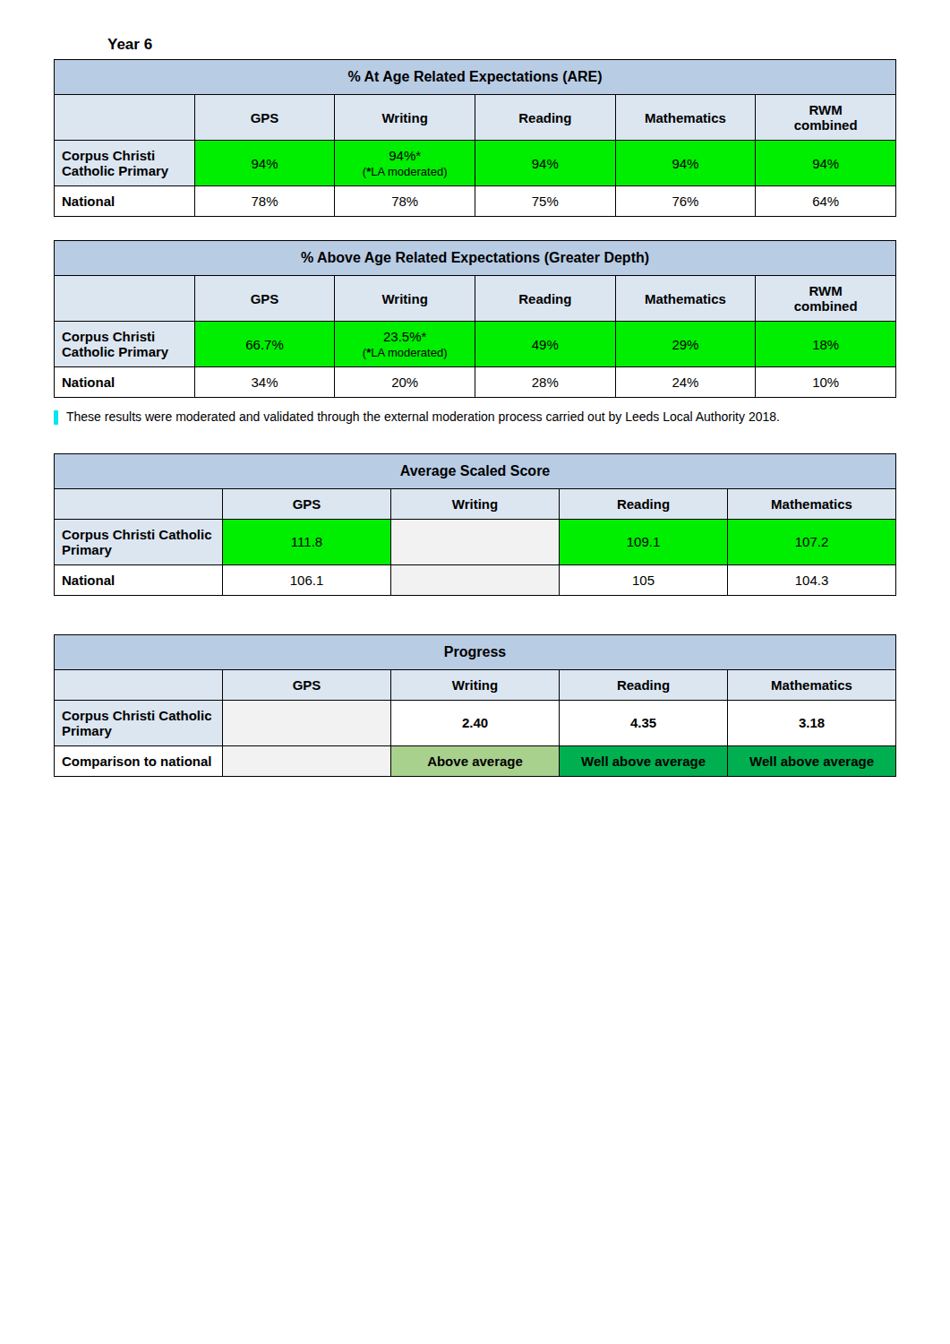Year 6
| % At Age Related Expectations (ARE) |
| --- |
| | GPS | Writing | Reading | Mathematics | RWM combined |
| Corpus Christi Catholic Primary | 94% | 94%* ( * LA moderated) | 94% | 94% | 94% |
| National | 78% | 78% | 75% | 76% | 64% |
| % Above Age Related Expectations (Greater Depth) |
| --- |
| | GPS | Writing | Reading | Mathematics | RWM combined |
| Corpus Christi Catholic Primary | 66.7% | 23.5%* ( * LA moderated) | 49% | 29% | 18% |
| National | 34% | 20% | 28% | 24% | 10% |
These results were moderated and validated through the external moderation process carried out by Leeds Local Authority 2018.
| Average Scaled Score |
| --- |
| | GPS | Writing | Reading | Mathematics |
| Corpus Christi Catholic Primary | 111.8 | | 109.1 | 107.2 |
| National | 106.1 | | 105 | 104.3 |
| Progress |
| --- |
| | GPS | Writing | Reading | Mathematics |
| Corpus Christi Catholic Primary | | 2.40 | 4.35 | 3.18 |
| Comparison to national | | Above average | Well above average | Well above average |